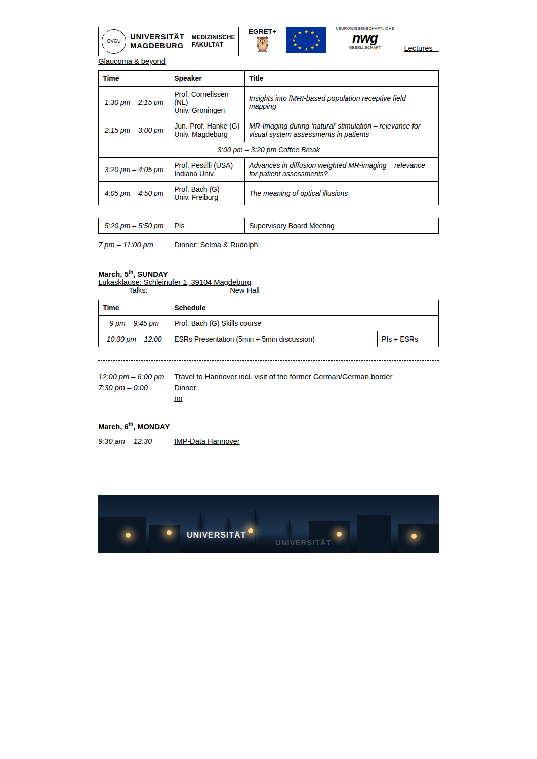OVGU
UNIVERSITÄT
MAGDEBURG
MEDIZINISCHE
FAKULTÄT
EGRET+
🦉
★ ★ ★ ★ ★ ★ ★ ★ ★ ★ ★ ★
Neurowissenschaftliche
nwg
Gesellschaft
Lectures –
Glaucoma & beyond
| Time | Speaker | Title |
| --- | --- | --- |
| 1:30 pm – 2:15 pm | Prof. Cornelissen (NL) Univ. Groningen | Insights into fMRI-based population receptive field mapping |
| 2:15 pm – 3:00 pm | Jun.-Prof. Hanke (G) Univ. Magdeburg | MR-Imaging during ‘natural’ stimulation – relevance for visual system assessments in patients |
| 3:00 pm – 3:20 pm Coffee Break |
| 3:20 pm – 4:05 pm | Prof. Pestilli (USA) Indiana Univ. | Advances in diffusion weighted MR-imaging – relevance for patient assessments? |
| 4:05 pm – 4:50 pm | Prof. Bach (G) Univ. Freiburg | The meaning of optical illusions |
| 5:20 pm – 5:50 pm | PIs | Supervisory Board Meeting |
7 pm – 11:00 pm Dinner: Selma & Rudolph
March, 5th, SUNDAY
Lukasklause: Schleinufer 1, 39104 Magdeburg
Talks: New Hall
| Time | Schedule |
| --- | --- |
| 9 pm – 9:45 pm | Prof. Bach (G) Skills course |
| 10:00 pm – 12:00 | ESRs Presentation (5min + 5min discussion) | PIs + ESRs |
12:00 pm – 6:00 pm Travel to Hannover incl. visit of the former German/German border
7:30 pm – 0:00 Dinner
nn
March, 6th, MONDAY
9:30 am – 12:30 IMP-Data Hannover
UNIVERSITÄT
UNIVERSITÄT